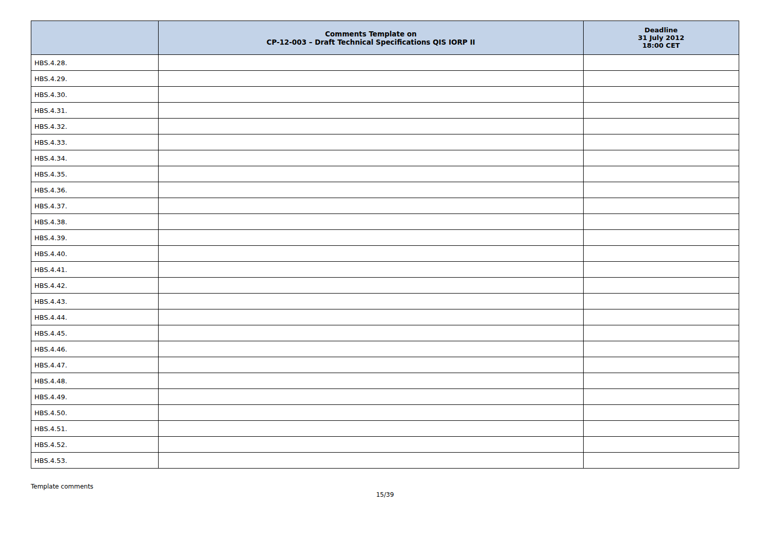| | Comments Template on CP-12-003 – Draft Technical Specifications QIS IORP II | Deadline 31 July 2012 18:00 CET |
| --- | --- | --- |
| HBS.4.28. | | |
| HBS.4.29. | | |
| HBS.4.30. | | |
| HBS.4.31. | | |
| HBS.4.32. | | |
| HBS.4.33. | | |
| HBS.4.34. | | |
| HBS.4.35. | | |
| HBS.4.36. | | |
| HBS.4.37. | | |
| HBS.4.38. | | |
| HBS.4.39. | | |
| HBS.4.40. | | |
| HBS.4.41. | | |
| HBS.4.42. | | |
| HBS.4.43. | | |
| HBS.4.44. | | |
| HBS.4.45. | | |
| HBS.4.46. | | |
| HBS.4.47. | | |
| HBS.4.48. | | |
| HBS.4.49. | | |
| HBS.4.50. | | |
| HBS.4.51. | | |
| HBS.4.52. | | |
| HBS.4.53. | | |
Template comments
15/39